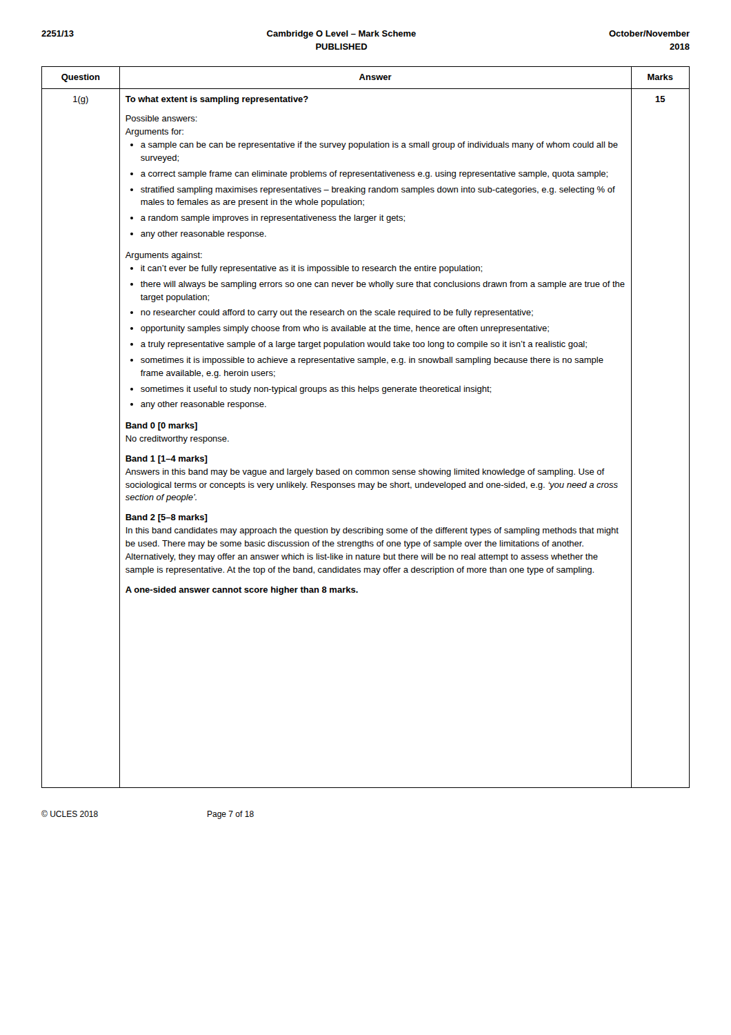2251/13
Cambridge O Level – Mark Scheme
PUBLISHED
October/November
2018
| Question | Answer | Marks |
| --- | --- | --- |
| 1(g) | To what extent is sampling representative? Possible answers: Arguments for: a sample can be can be representative if the survey population is a small group of individuals many of whom could all be surveyed; a correct sample frame can eliminate problems of representativeness e.g. using representative sample, quota sample; stratified sampling maximises representatives – breaking random samples down into sub-categories, e.g. selecting % of males to females as are present in the whole population; a random sample improves in representativeness the larger it gets; any other reasonable response. Arguments against: it can’t ever be fully representative as it is impossible to research the entire population; there will always be sampling errors so one can never be wholly sure that conclusions drawn from a sample are true of the target population; no researcher could afford to carry out the research on the scale required to be fully representative; opportunity samples simply choose from who is available at the time, hence are often unrepresentative; a truly representative sample of a large target population would take too long to compile so it isn’t a realistic goal; sometimes it is impossible to achieve a representative sample, e.g. in snowball sampling because there is no sample frame available, e.g. heroin users; sometimes it useful to study non-typical groups as this helps generate theoretical insight; any other reasonable response. Band 0 [0 marks] No creditworthy response. Band 1 [1–4 marks] Answers in this band may be vague and largely based on common sense showing limited knowledge of sampling. Use of sociological terms or concepts is very unlikely. Responses may be short, undeveloped and one-sided, e.g. ‘you need a cross section of people’. Band 2 [5–8 marks] In this band candidates may approach the question by describing some of the different types of sampling methods that might be used. There may be some basic discussion of the strengths of one type of sample over the limitations of another. Alternatively, they may offer an answer which is list-like in nature but there will be no real attempt to assess whether the sample is representative. At the top of the band, candidates may offer a description of more than one type of sampling. A one-sided answer cannot score higher than 8 marks. | 15 |
© UCLES 2018
Page 7 of 18